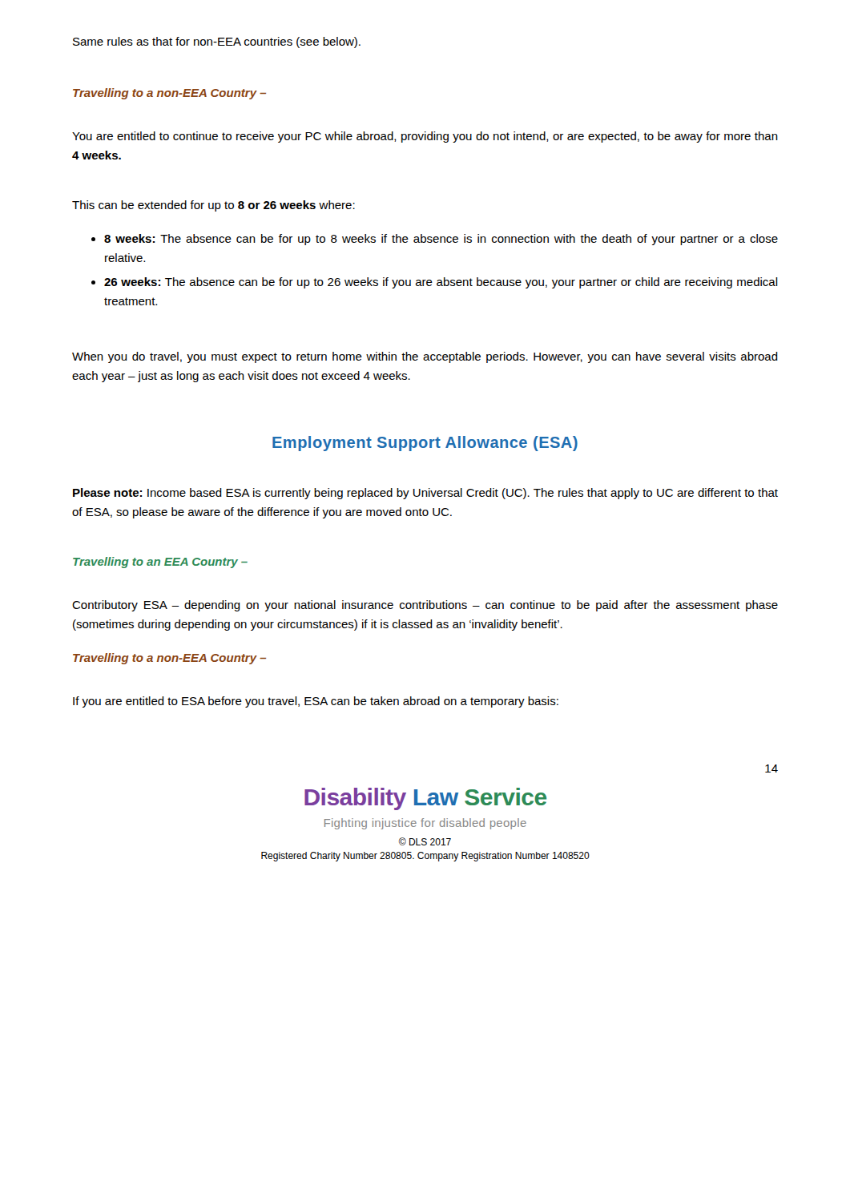Same rules as that for non-EEA countries (see below).
Travelling to a non-EEA Country –
You are entitled to continue to receive your PC while abroad, providing you do not intend, or are expected, to be away for more than 4 weeks.
This can be extended for up to 8 or 26 weeks where:
8 weeks: The absence can be for up to 8 weeks if the absence is in connection with the death of your partner or a close relative.
26 weeks: The absence can be for up to 26 weeks if you are absent because you, your partner or child are receiving medical treatment.
When you do travel, you must expect to return home within the acceptable periods. However, you can have several visits abroad each year – just as long as each visit does not exceed 4 weeks.
Employment Support Allowance (ESA)
Please note: Income based ESA is currently being replaced by Universal Credit (UC). The rules that apply to UC are different to that of ESA, so please be aware of the difference if you are moved onto UC.
Travelling to an EEA Country –
Contributory ESA – depending on your national insurance contributions – can continue to be paid after the assessment phase (sometimes during depending on your circumstances) if it is classed as an ‘invalidity benefit’.
Travelling to a non-EEA Country –
If you are entitled to ESA before you travel, ESA can be taken abroad on a temporary basis:
14
Disability Law Service
Fighting injustice for disabled people
© DLS 2017
Registered Charity Number 280805. Company Registration Number 1408520